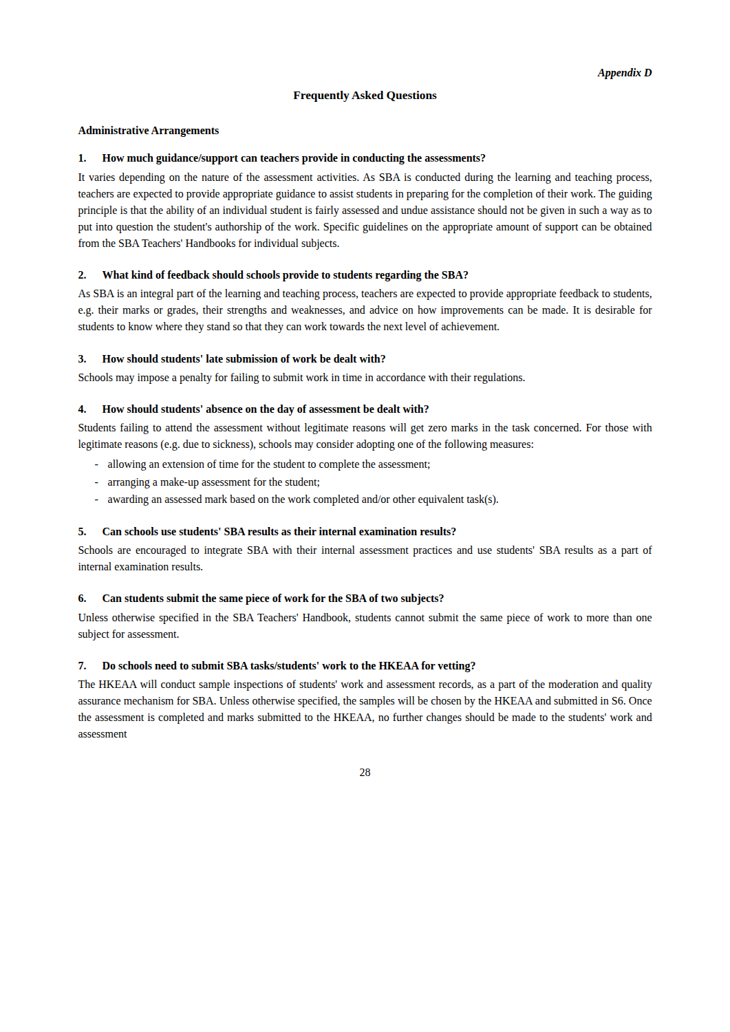Appendix D
Frequently Asked Questions
Administrative Arrangements
1. How much guidance/support can teachers provide in conducting the assessments?
It varies depending on the nature of the assessment activities. As SBA is conducted during the learning and teaching process, teachers are expected to provide appropriate guidance to assist students in preparing for the completion of their work. The guiding principle is that the ability of an individual student is fairly assessed and undue assistance should not be given in such a way as to put into question the student's authorship of the work. Specific guidelines on the appropriate amount of support can be obtained from the SBA Teachers' Handbooks for individual subjects.
2. What kind of feedback should schools provide to students regarding the SBA?
As SBA is an integral part of the learning and teaching process, teachers are expected to provide appropriate feedback to students, e.g. their marks or grades, their strengths and weaknesses, and advice on how improvements can be made. It is desirable for students to know where they stand so that they can work towards the next level of achievement.
3. How should students' late submission of work be dealt with?
Schools may impose a penalty for failing to submit work in time in accordance with their regulations.
4. How should students' absence on the day of assessment be dealt with?
Students failing to attend the assessment without legitimate reasons will get zero marks in the task concerned. For those with legitimate reasons (e.g. due to sickness), schools may consider adopting one of the following measures:
allowing an extension of time for the student to complete the assessment;
arranging a make-up assessment for the student;
awarding an assessed mark based on the work completed and/or other equivalent task(s).
5. Can schools use students' SBA results as their internal examination results?
Schools are encouraged to integrate SBA with their internal assessment practices and use students' SBA results as a part of internal examination results.
6. Can students submit the same piece of work for the SBA of two subjects?
Unless otherwise specified in the SBA Teachers' Handbook, students cannot submit the same piece of work to more than one subject for assessment.
7. Do schools need to submit SBA tasks/students' work to the HKEAA for vetting?
The HKEAA will conduct sample inspections of students' work and assessment records, as a part of the moderation and quality assurance mechanism for SBA. Unless otherwise specified, the samples will be chosen by the HKEAA and submitted in S6. Once the assessment is completed and marks submitted to the HKEAA, no further changes should be made to the students' work and assessment
28